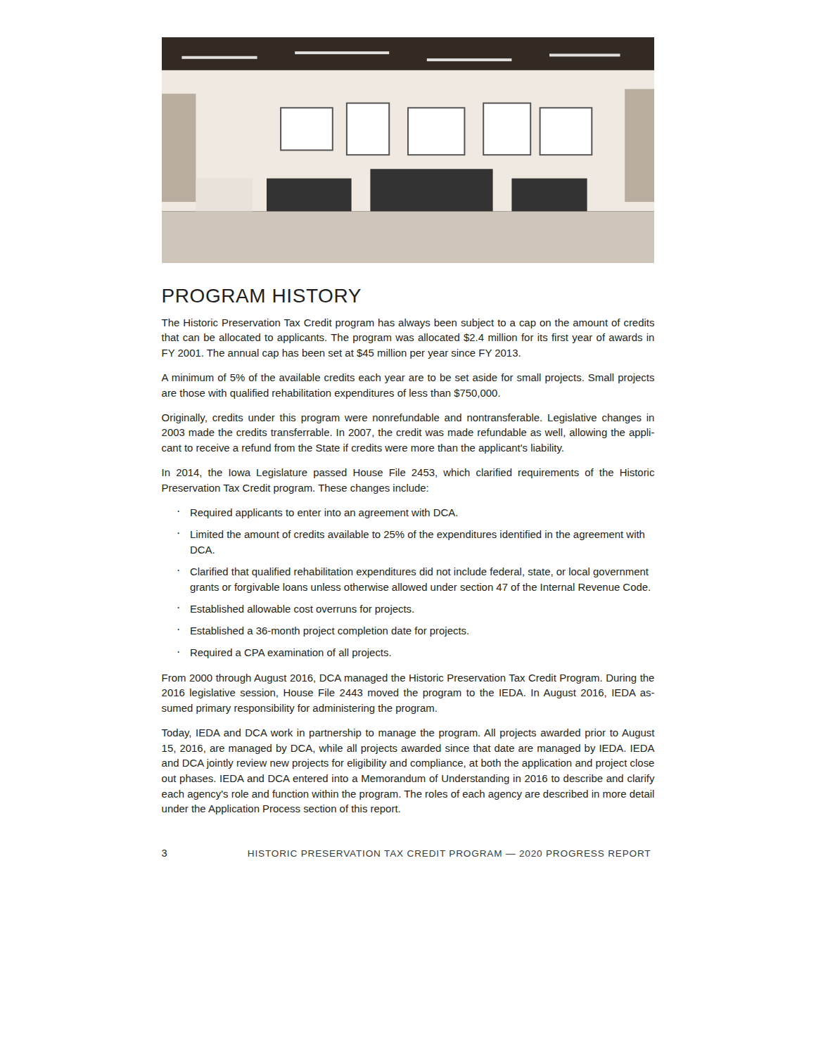PROGRAM HISTORY
The Historic Preservation Tax Credit program has always been subject to a cap on the amount of credits that can be allocated to applicants. The program was allocated $2.4 million for its first year of awards in FY 2001. The annual cap has been set at $45 million per year since FY 2013.
A minimum of 5% of the available credits each year are to be set aside for small projects. Small projects are those with qualified rehabilitation expenditures of less than $750,000.
Originally, credits under this program were nonrefundable and nontransferable. Legislative changes in 2003 made the credits transferrable. In 2007, the credit was made refundable as well, allowing the applicant to receive a refund from the State if credits were more than the applicant's liability.
In 2014, the Iowa Legislature passed House File 2453, which clarified requirements of the Historic Preservation Tax Credit program. These changes include:
Required applicants to enter into an agreement with DCA.
Limited the amount of credits available to 25% of the expenditures identified in the agreement with DCA.
Clarified that qualified rehabilitation expenditures did not include federal, state, or local government grants or forgivable loans unless otherwise allowed under section 47 of the Internal Revenue Code.
Established allowable cost overruns for projects.
Established a 36-month project completion date for projects.
Required a CPA examination of all projects.
From 2000 through August 2016, DCA managed the Historic Preservation Tax Credit Program. During the 2016 legislative session, House File 2443 moved the program to the IEDA. In August 2016, IEDA assumed primary responsibility for administering the program.
Today, IEDA and DCA work in partnership to manage the program. All projects awarded prior to August 15, 2016, are managed by DCA, while all projects awarded since that date are managed by IEDA. IEDA and DCA jointly review new projects for eligibility and compliance, at both the application and project close out phases. IEDA and DCA entered into a Memorandum of Understanding in 2016 to describe and clarify each agency's role and function within the program. The roles of each agency are described in more detail under the Application Process section of this report.
3 Historic Preservation Tax Credit Program — 2020 Progress Report